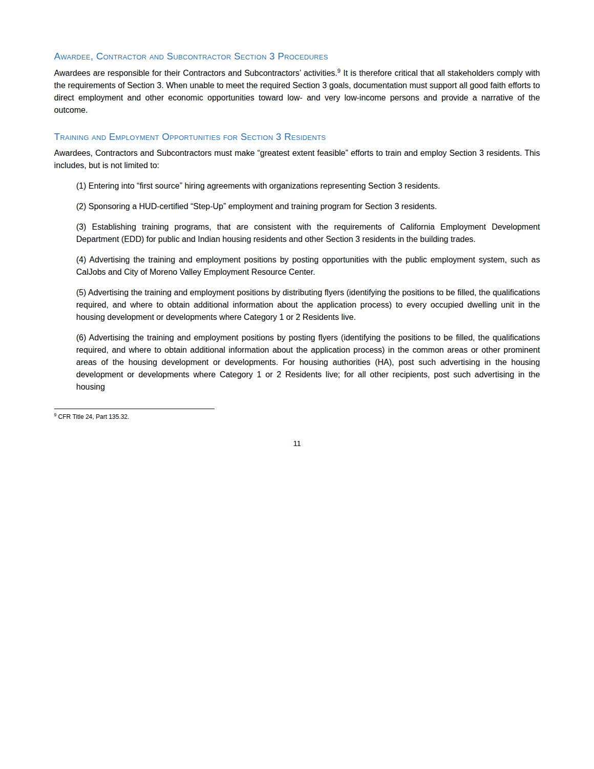Awardee, Contractor and Subcontractor Section 3 Procedures
Awardees are responsible for their Contractors and Subcontractors’ activities.9 It is therefore critical that all stakeholders comply with the requirements of Section 3. When unable to meet the required Section 3 goals, documentation must support all good faith efforts to direct employment and other economic opportunities toward low- and very low-income persons and provide a narrative of the outcome.
Training and Employment Opportunities for Section 3 Residents
Awardees, Contractors and Subcontractors must make “greatest extent feasible” efforts to train and employ Section 3 residents. This includes, but is not limited to:
(1) Entering into “first source” hiring agreements with organizations representing Section 3 residents.
(2) Sponsoring a HUD-certified “Step-Up” employment and training program for Section 3 residents.
(3) Establishing training programs, that are consistent with the requirements of California Employment Development Department (EDD) for public and Indian housing residents and other Section 3 residents in the building trades.
(4) Advertising the training and employment positions by posting opportunities with the public employment system, such as CalJobs and City of Moreno Valley Employment Resource Center.
(5) Advertising the training and employment positions by distributing flyers (identifying the positions to be filled, the qualifications required, and where to obtain additional information about the application process) to every occupied dwelling unit in the housing development or developments where Category 1 or 2 Residents live.
(6) Advertising the training and employment positions by posting flyers (identifying the positions to be filled, the qualifications required, and where to obtain additional information about the application process) in the common areas or other prominent areas of the housing development or developments. For housing authorities (HA), post such advertising in the housing development or developments where Category 1 or 2 Residents live; for all other recipients, post such advertising in the housing
9 CFR Title 24, Part 135.32.
11